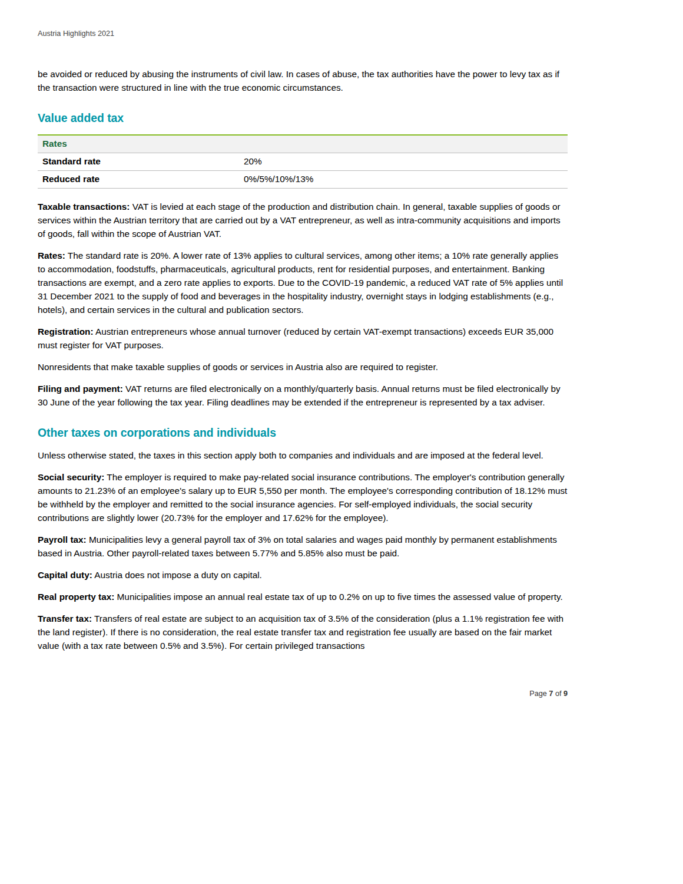Austria Highlights 2021
be avoided or reduced by abusing the instruments of civil law. In cases of abuse, the tax authorities have the power to levy tax as if the transaction were structured in line with the true economic circumstances.
Value added tax
| Rates |
| Standard rate | 20% |
| Reduced rate | 0%/5%/10%/13% |
Taxable transactions: VAT is levied at each stage of the production and distribution chain. In general, taxable supplies of goods or services within the Austrian territory that are carried out by a VAT entrepreneur, as well as intra-community acquisitions and imports of goods, fall within the scope of Austrian VAT.
Rates: The standard rate is 20%. A lower rate of 13% applies to cultural services, among other items; a 10% rate generally applies to accommodation, foodstuffs, pharmaceuticals, agricultural products, rent for residential purposes, and entertainment. Banking transactions are exempt, and a zero rate applies to exports. Due to the COVID-19 pandemic, a reduced VAT rate of 5% applies until 31 December 2021 to the supply of food and beverages in the hospitality industry, overnight stays in lodging establishments (e.g., hotels), and certain services in the cultural and publication sectors.
Registration: Austrian entrepreneurs whose annual turnover (reduced by certain VAT-exempt transactions) exceeds EUR 35,000 must register for VAT purposes.
Nonresidents that make taxable supplies of goods or services in Austria also are required to register.
Filing and payment: VAT returns are filed electronically on a monthly/quarterly basis. Annual returns must be filed electronically by 30 June of the year following the tax year. Filing deadlines may be extended if the entrepreneur is represented by a tax adviser.
Other taxes on corporations and individuals
Unless otherwise stated, the taxes in this section apply both to companies and individuals and are imposed at the federal level.
Social security: The employer is required to make pay-related social insurance contributions. The employer's contribution generally amounts to 21.23% of an employee's salary up to EUR 5,550 per month. The employee's corresponding contribution of 18.12% must be withheld by the employer and remitted to the social insurance agencies. For self-employed individuals, the social security contributions are slightly lower (20.73% for the employer and 17.62% for the employee).
Payroll tax: Municipalities levy a general payroll tax of 3% on total salaries and wages paid monthly by permanent establishments based in Austria. Other payroll-related taxes between 5.77% and 5.85% also must be paid.
Capital duty: Austria does not impose a duty on capital.
Real property tax: Municipalities impose an annual real estate tax of up to 0.2% on up to five times the assessed value of property.
Transfer tax: Transfers of real estate are subject to an acquisition tax of 3.5% of the consideration (plus a 1.1% registration fee with the land register). If there is no consideration, the real estate transfer tax and registration fee usually are based on the fair market value (with a tax rate between 0.5% and 3.5%). For certain privileged transactions
Page 7 of 9